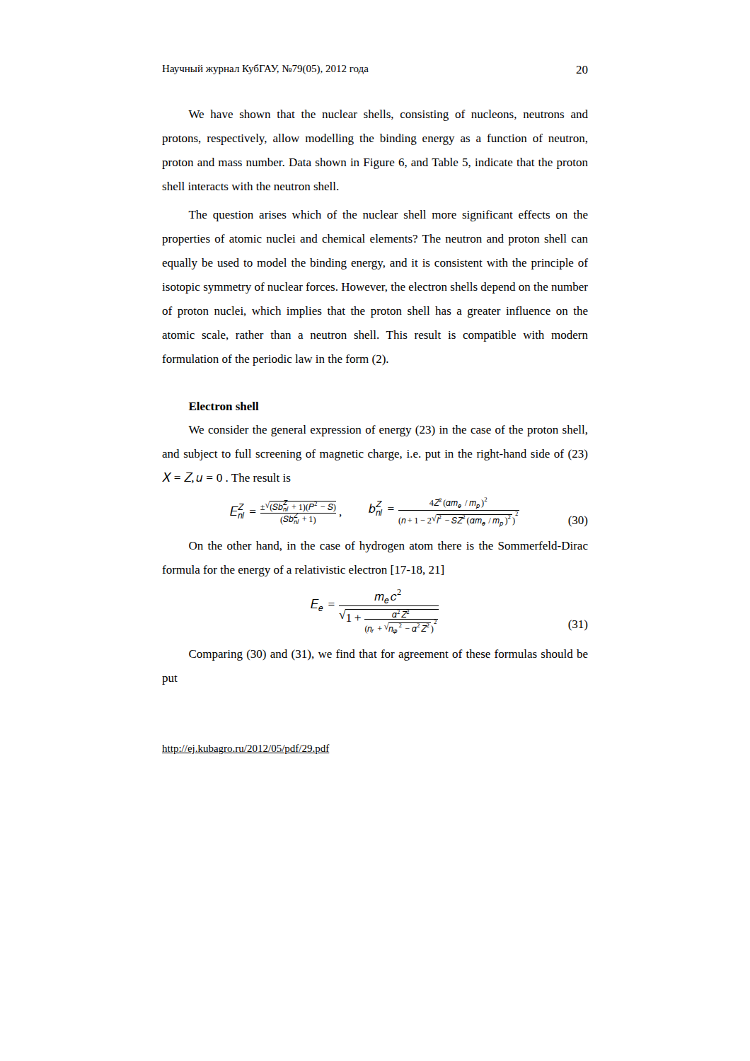Научный журнал КубГАУ, №79(05), 2012 года 20
We have shown that the nuclear shells, consisting of nucleons, neutrons and protons, respectively, allow modelling the binding energy as a function of neutron, proton and mass number. Data shown in Figure 6, and Table 5, indicate that the proton shell interacts with the neutron shell.
The question arises which of the nuclear shell more significant effects on the properties of atomic nuclei and chemical elements? The neutron and proton shell can equally be used to model the binding energy, and it is consistent with the principle of isotopic symmetry of nuclear forces. However, the electron shells depend on the number of proton nuclei, which implies that the proton shell has a greater influence on the atomic scale, rather than a neutron shell. This result is compatible with modern formulation of the periodic law in the form (2).
Electron shell
We consider the general expression of energy (23) in the case of the proton shell, and subject to full screening of magnetic charge, i.e. put in the right-hand side of (23) X=Z,u=0 . The result is
EnlZ = ± (SbnlZ+1) (P2−S) (SbnlZ+1) , bnlZ = 4Z2 (αme/mp) 2 ( n+1−2 l2−SZ2 (αme/mp) 2 ) 2
(30)
On the other hand, in the case of hydrogen atom there is the Sommerfeld-Dirac formula for the energy of a relativistic electron [17-18, 21]
Ee = mec2 1+ α2Z2 ( nr+ nφ2 − α2Z2 ) 2
(31)
Comparing (30) and (31), we find that for agreement of these formulas should be put
http://ej.kubagro.ru/2012/05/pdf/29.pdf